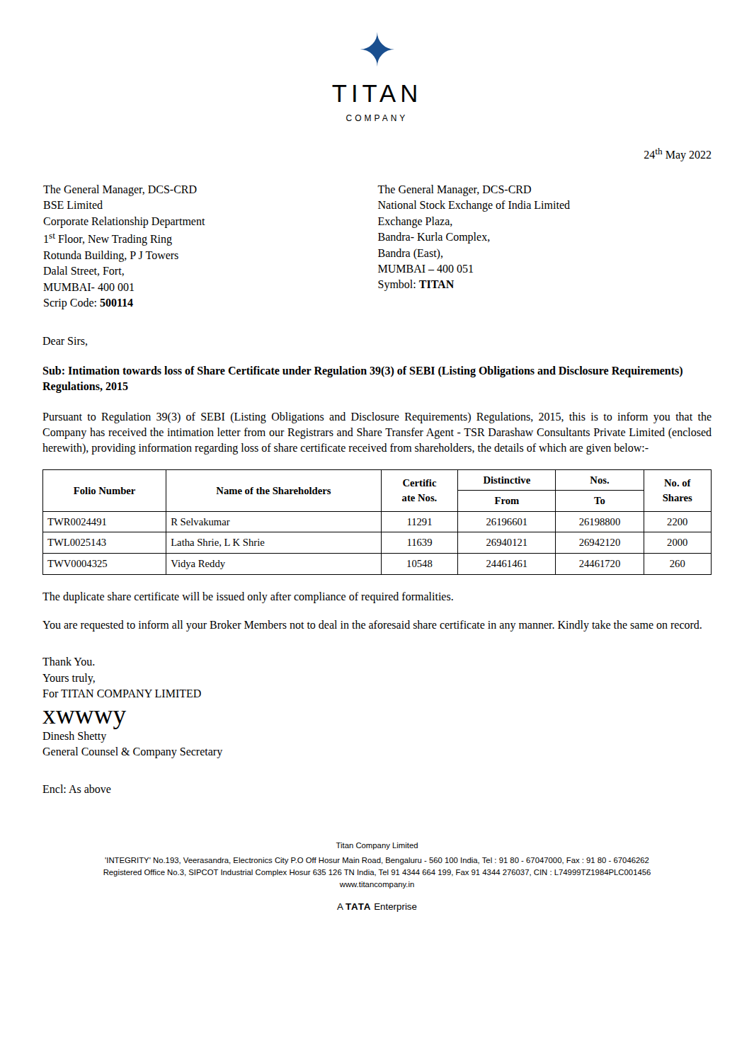✦
TITAN
COMPANY
24th May 2022
| The General Manager, DCS-CRD BSE Limited Corporate Relationship Department 1 st Floor, New Trading Ring Rotunda Building, P J Towers Dalal Street, Fort, MUMBAI- 400 001 Scrip Code: 500114 | The General Manager, DCS-CRD National Stock Exchange of India Limited Exchange Plaza, Bandra- Kurla Complex, Bandra (East), MUMBAI – 400 051 Symbol: TITAN |
Dear Sirs,
Sub: Intimation towards loss of Share Certificate under Regulation 39(3) of SEBI (Listing Obligations and Disclosure Requirements) Regulations, 2015
Pursuant to Regulation 39(3) of SEBI (Listing Obligations and Disclosure Requirements) Regulations, 2015, this is to inform you that the Company has received the intimation letter from our Registrars and Share Transfer Agent - TSR Darashaw Consultants Private Limited (enclosed herewith), providing information regarding loss of share certificate received from shareholders, the details of which are given below:-
| Folio Number | Name of the Shareholders | Certific ate Nos. | Distinctive | Nos. | No. of Shares |
| --- | --- | --- | --- | --- | --- |
| From | To |
| TWR0024491 | R Selvakumar | 11291 | 26196601 | 26198800 | 2200 |
| TWL0025143 | Latha Shrie, L K Shrie | 11639 | 26940121 | 26942120 | 2000 |
| TWV0004325 | Vidya Reddy | 10548 | 24461461 | 24461720 | 260 |
The duplicate share certificate will be issued only after compliance of required formalities.
You are requested to inform all your Broker Members not to deal in the aforesaid share certificate in any manner. Kindly take the same on record.
Thank You.
Yours truly,
For TITAN COMPANY LIMITED
xwwwy
Dinesh Shetty
General Counsel & Company Secretary
Encl: As above
Titan Company Limited
'INTEGRITY' No.193, Veerasandra, Electronics City P.O Off Hosur Main Road, Bengaluru - 560 100 India, Tel : 91 80 - 67047000, Fax : 91 80 - 67046262
Registered Office No.3, SIPCOT Industrial Complex Hosur 635 126 TN India, Tel 91 4344 664 199, Fax 91 4344 276037, CIN : L74999TZ1984PLC001456
www.titancompany.in
A TATA Enterprise